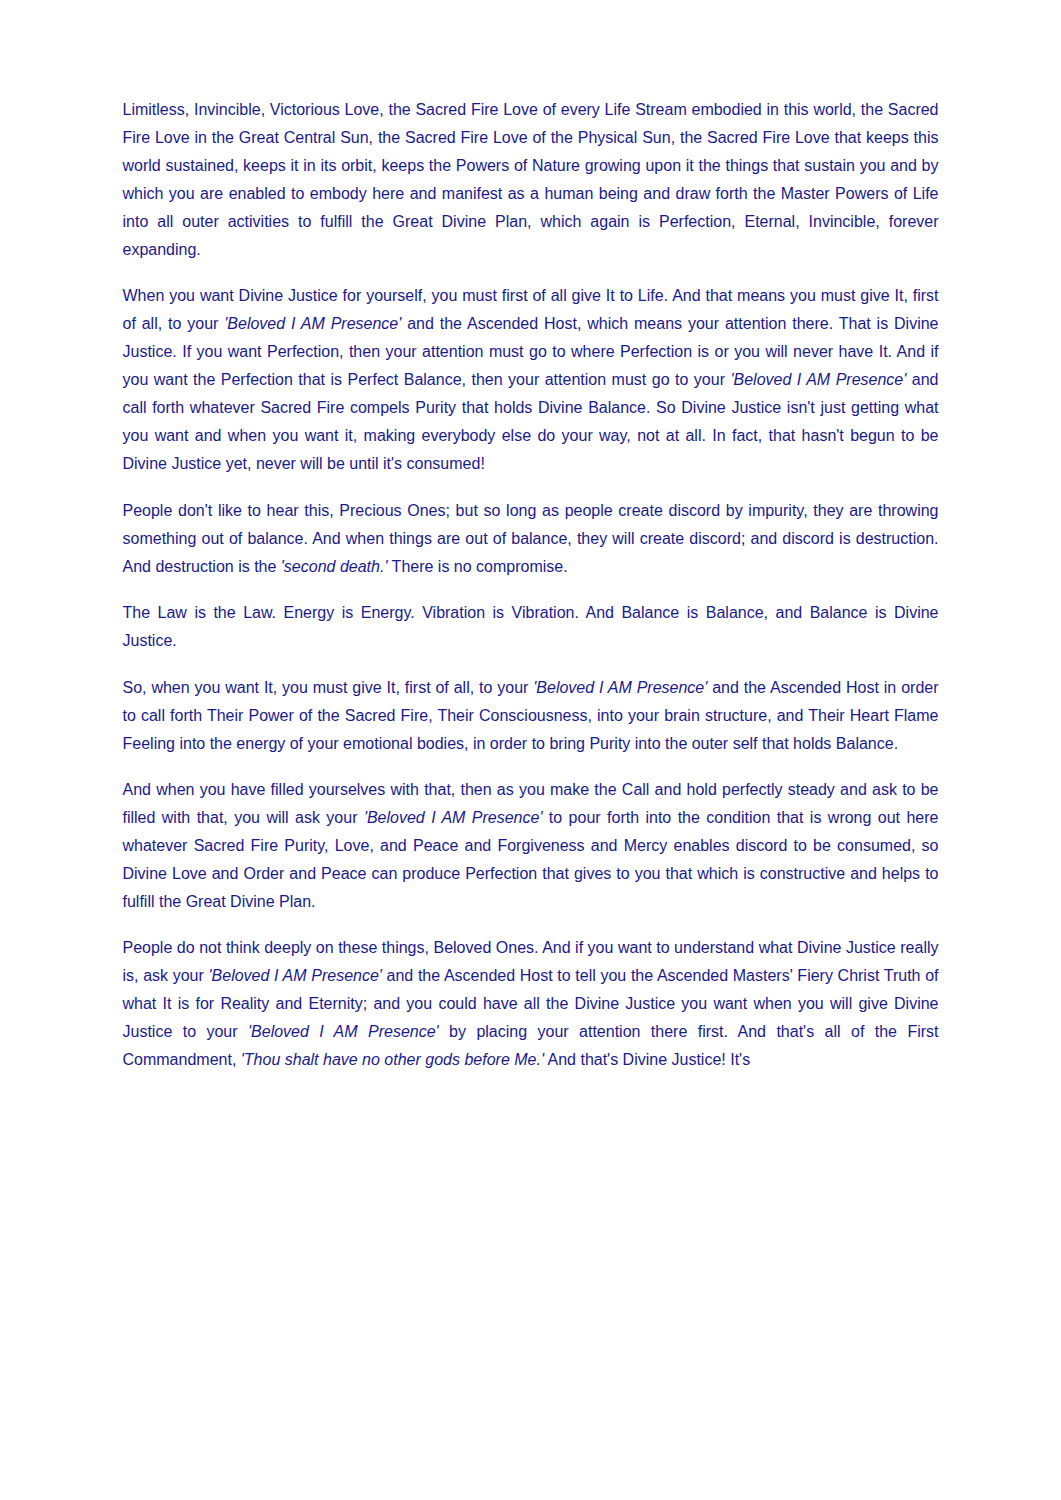Limitless, Invincible, Victorious Love, the Sacred Fire Love of every Life Stream embodied in this world, the Sacred Fire Love in the Great Central Sun, the Sacred Fire Love of the Physical Sun, the Sacred Fire Love that keeps this world sustained, keeps it in its orbit, keeps the Powers of Nature growing upon it the things that sustain you and by which you are enabled to embody here and manifest as a human being and draw forth the Master Powers of Life into all outer activities to fulfill the Great Divine Plan, which again is Perfection, Eternal, Invincible, forever expanding.
When you want Divine Justice for yourself, you must first of all give It to Life. And that means you must give It, first of all, to your 'Beloved I AM Presence' and the Ascended Host, which means your attention there. That is Divine Justice. If you want Perfection, then your attention must go to where Perfection is or you will never have It. And if you want the Perfection that is Perfect Balance, then your attention must go to your 'Beloved I AM Presence' and call forth whatever Sacred Fire compels Purity that holds Divine Balance. So Divine Justice isn't just getting what you want and when you want it, making everybody else do your way, not at all. In fact, that hasn't begun to be Divine Justice yet, never will be until it's consumed!
People don't like to hear this, Precious Ones; but so long as people create discord by impurity, they are throwing something out of balance. And when things are out of balance, they will create discord; and discord is destruction. And destruction is the 'second death.' There is no compromise.
The Law is the Law. Energy is Energy. Vibration is Vibration. And Balance is Balance, and Balance is Divine Justice.
So, when you want It, you must give It, first of all, to your 'Beloved I AM Presence' and the Ascended Host in order to call forth Their Power of the Sacred Fire, Their Consciousness, into your brain structure, and Their Heart Flame Feeling into the energy of your emotional bodies, in order to bring Purity into the outer self that holds Balance.
And when you have filled yourselves with that, then as you make the Call and hold perfectly steady and ask to be filled with that, you will ask your 'Beloved I AM Presence' to pour forth into the condition that is wrong out here whatever Sacred Fire Purity, Love, and Peace and Forgiveness and Mercy enables discord to be consumed, so Divine Love and Order and Peace can produce Perfection that gives to you that which is constructive and helps to fulfill the Great Divine Plan.
People do not think deeply on these things, Beloved Ones. And if you want to understand what Divine Justice really is, ask your 'Beloved I AM Presence' and the Ascended Host to tell you the Ascended Masters' Fiery Christ Truth of what It is for Reality and Eternity; and you could have all the Divine Justice you want when you will give Divine Justice to your 'Beloved I AM Presence' by placing your attention there first. And that's all of the First Commandment, 'Thou shalt have no other gods before Me.' And that's Divine Justice! It's